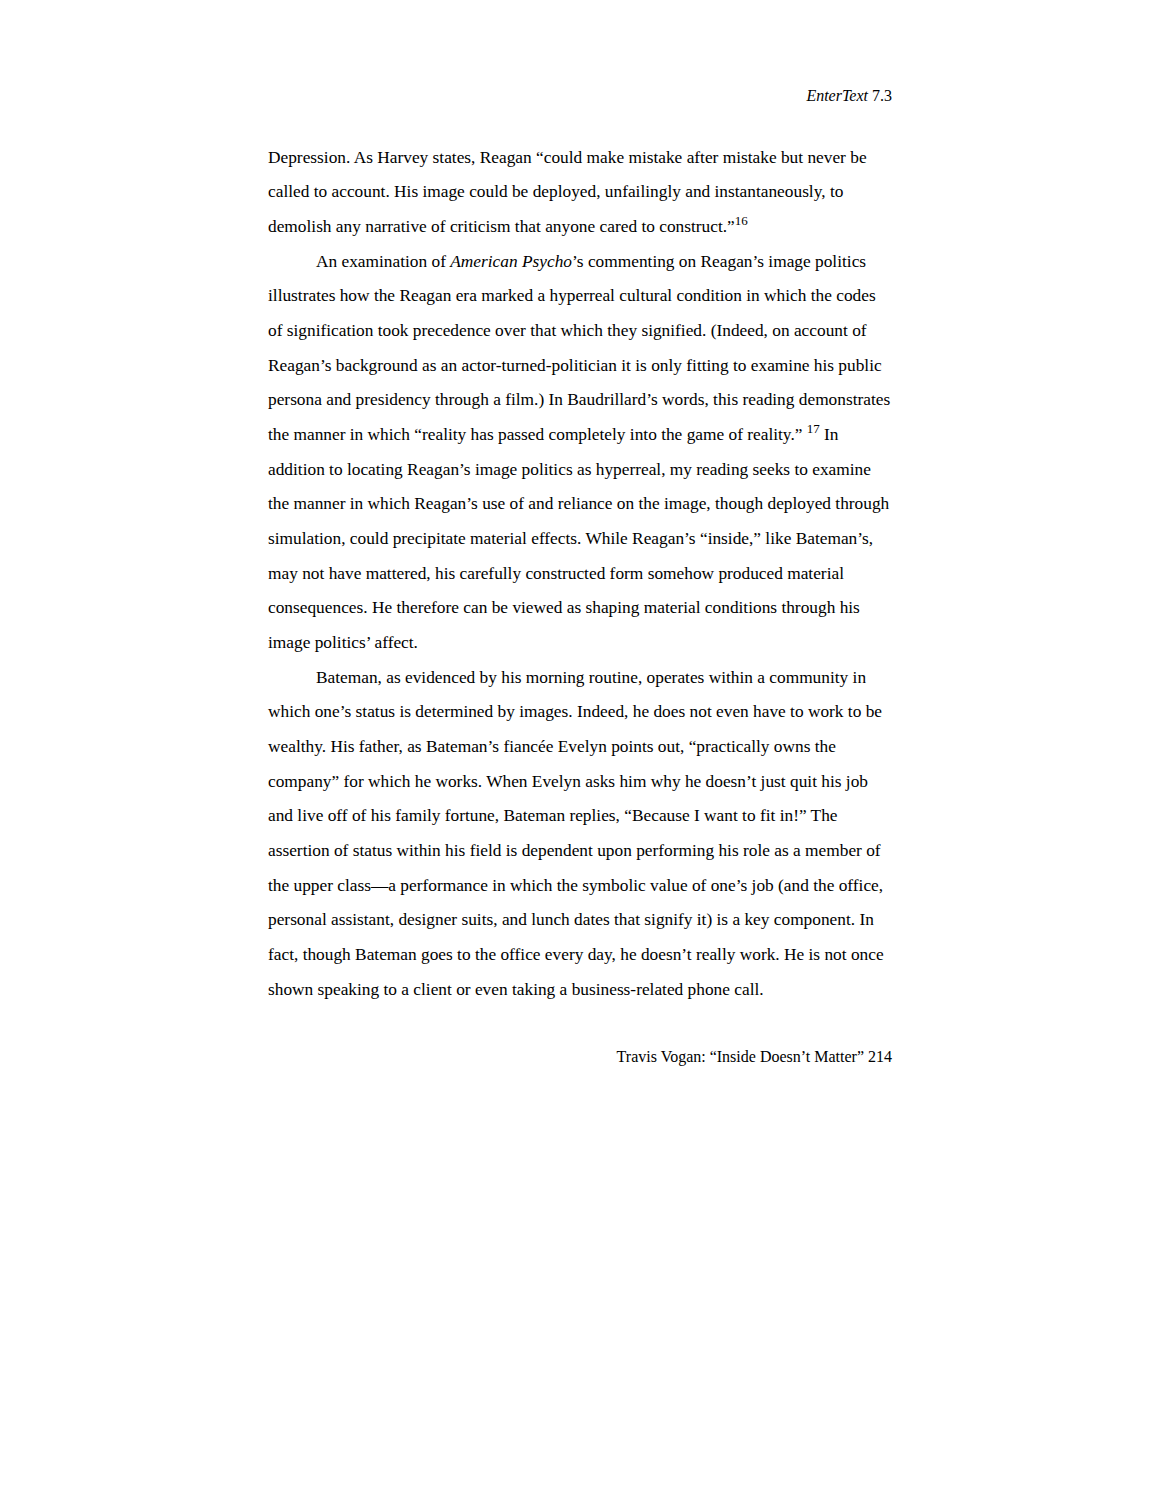EnterText 7.3
Depression. As Harvey states, Reagan “could make mistake after mistake but never be called to account. His image could be deployed, unfailingly and instantaneously, to demolish any narrative of criticism that anyone cared to construct.”16
An examination of American Psycho’s commenting on Reagan’s image politics illustrates how the Reagan era marked a hyperreal cultural condition in which the codes of signification took precedence over that which they signified. (Indeed, on account of Reagan’s background as an actor-turned-politician it is only fitting to examine his public persona and presidency through a film.) In Baudrillard’s words, this reading demonstrates the manner in which “reality has passed completely into the game of reality.” 17 In addition to locating Reagan’s image politics as hyperreal, my reading seeks to examine the manner in which Reagan’s use of and reliance on the image, though deployed through simulation, could precipitate material effects. While Reagan’s “inside,” like Bateman’s, may not have mattered, his carefully constructed form somehow produced material consequences. He therefore can be viewed as shaping material conditions through his image politics’ affect.
Bateman, as evidenced by his morning routine, operates within a community in which one’s status is determined by images. Indeed, he does not even have to work to be wealthy. His father, as Bateman’s fiancée Evelyn points out, “practically owns the company” for which he works. When Evelyn asks him why he doesn’t just quit his job and live off of his family fortune, Bateman replies, “Because I want to fit in!” The assertion of status within his field is dependent upon performing his role as a member of the upper class—a performance in which the symbolic value of one’s job (and the office, personal assistant, designer suits, and lunch dates that signify it) is a key component. In fact, though Bateman goes to the office every day, he doesn’t really work. He is not once shown speaking to a client or even taking a business-related phone call.
Travis Vogan: “Inside Doesn’t Matter” 214